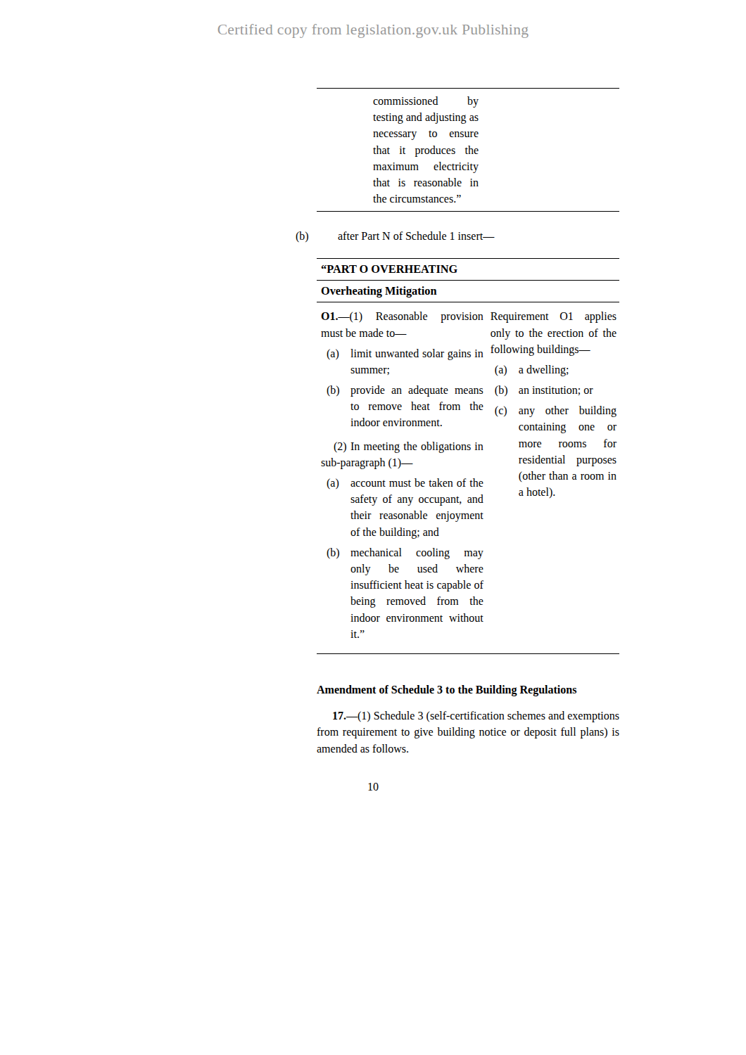Certified copy from legislation.gov.uk Publishing
commissioned by testing and adjusting as necessary to ensure that it produces the maximum electricity that is reasonable in the circumstances.”
(b) after Part N of Schedule 1 insert—
“PART O OVERHEATING
Overheating Mitigation
| O1. —(1) Reasonable provision must be made to— (a) limit unwanted solar gains in summer; (b) provide an adequate means to remove heat from the indoor environment. (2) In meeting the obligations in sub-paragraph (1)— (a) account must be taken of the safety of any occupant, and their reasonable enjoyment of the building; and (b) mechanical cooling may only be used where insufficient heat is capable of being removed from the indoor environment without it.” | Requirement O1 applies only to the erection of the following buildings— (a) a dwelling; (b) an institution; or (c) any other building containing one or more rooms for residential purposes (other than a room in a hotel). |
Amendment of Schedule 3 to the Building Regulations
17.—(1) Schedule 3 (self-certification schemes and exemptions from requirement to give building notice or deposit full plans) is amended as follows.
10